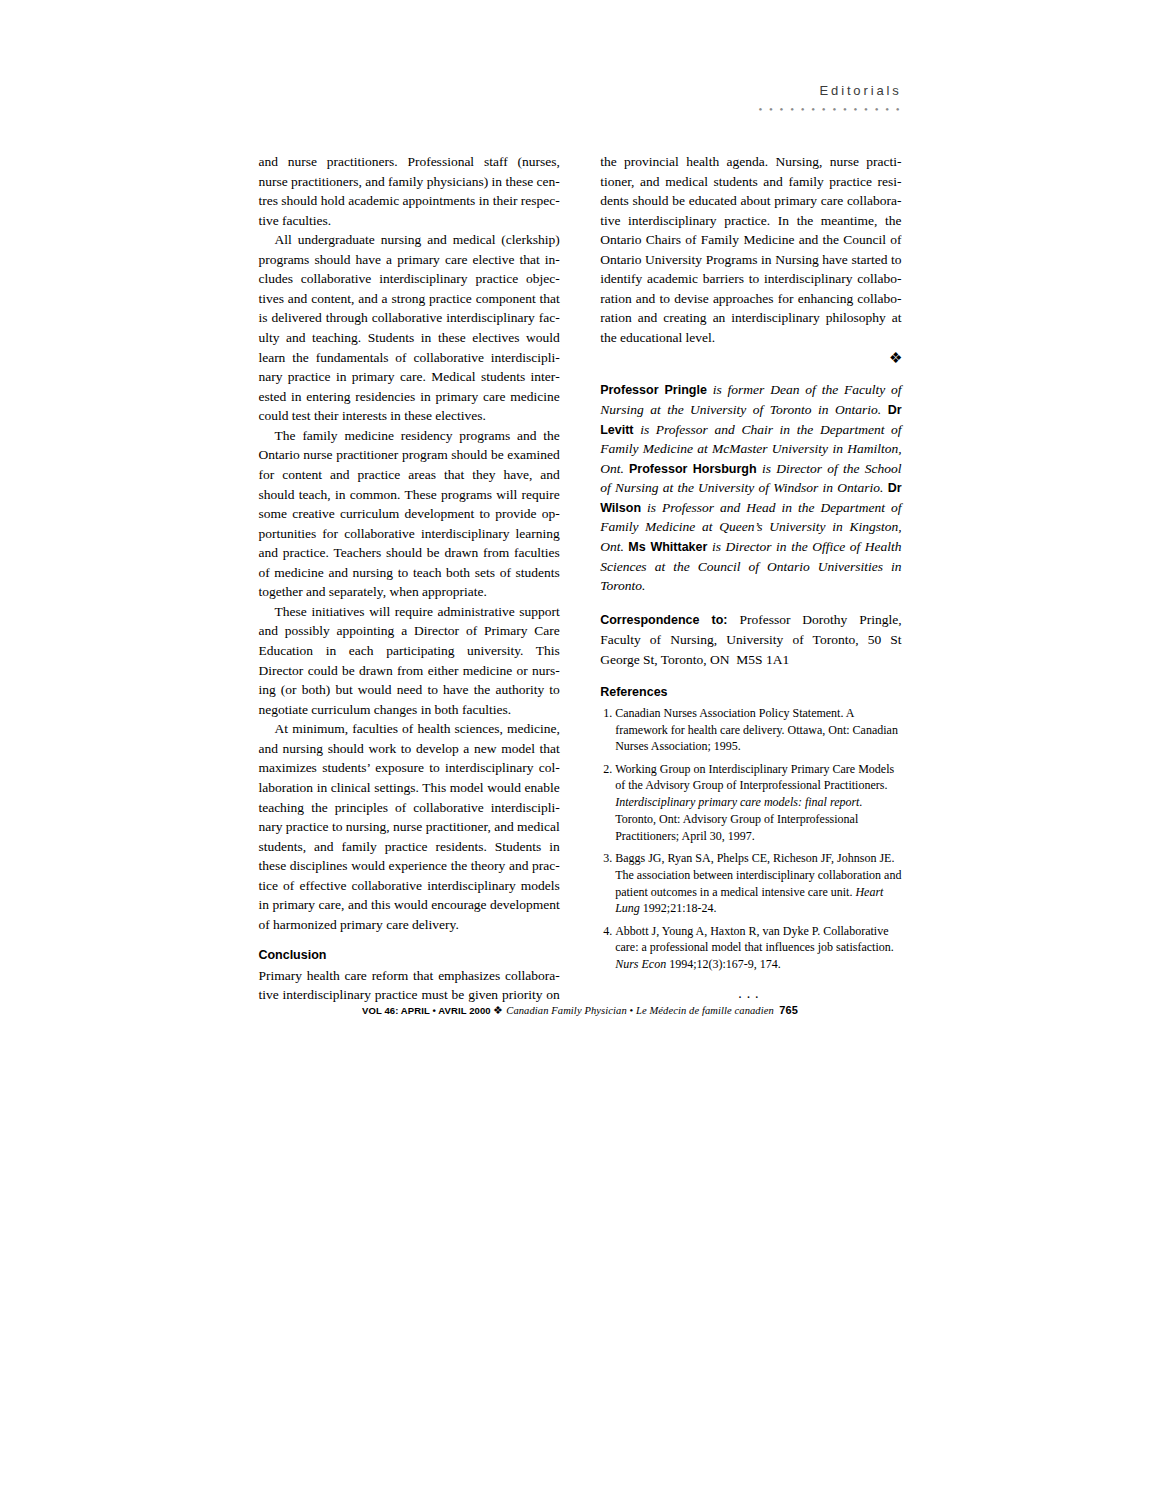Editorials
• • • • • • • • • • • • • •
and nurse practitioners. Professional staff (nurses, nurse practitioners, and family physicians) in these centres should hold academic appointments in their respective faculties.
All undergraduate nursing and medical (clerkship) programs should have a primary care elective that includes collaborative interdisciplinary practice objectives and content, and a strong practice component that is delivered through collaborative interdisciplinary faculty and teaching. Students in these electives would learn the fundamentals of collaborative interdisciplinary practice in primary care. Medical students interested in entering residencies in primary care medicine could test their interests in these electives.
The family medicine residency programs and the Ontario nurse practitioner program should be examined for content and practice areas that they have, and should teach, in common. These programs will require some creative curriculum development to provide opportunities for collaborative interdisciplinary learning and practice. Teachers should be drawn from faculties of medicine and nursing to teach both sets of students together and separately, when appropriate.
These initiatives will require administrative support and possibly appointing a Director of Primary Care Education in each participating university. This Director could be drawn from either medicine or nursing (or both) but would need to have the authority to negotiate curriculum changes in both faculties.
At minimum, faculties of health sciences, medicine, and nursing should work to develop a new model that maximizes students’ exposure to interdisciplinary collaboration in clinical settings. This model would enable teaching the principles of collaborative interdisciplinary practice to nursing, nurse practitioner, and medical students, and family practice residents. Students in these disciplines would experience the theory and practice of effective collaborative interdisciplinary models in primary care, and this would encourage development of harmonized primary care delivery.
Conclusion
Primary health care reform that emphasizes collaborative interdisciplinary practice must be given priority on the provincial health agenda. Nursing, nurse practitioner, and medical students and family practice residents should be educated about primary care collaborative interdisciplinary practice. In the meantime, the Ontario Chairs of Family Medicine and the Council of Ontario University Programs in Nursing have started to identify academic barriers to interdisciplinary collaboration and to devise approaches for enhancing collaboration and creating an interdisciplinary philosophy at the educational level.
❖
Professor Pringle is former Dean of the Faculty of Nursing at the University of Toronto in Ontario. Dr Levitt is Professor and Chair in the Department of Family Medicine at McMaster University in Hamilton, Ont. Professor Horsburgh is Director of the School of Nursing at the University of Windsor in Ontario. Dr Wilson is Professor and Head in the Department of Family Medicine at Queen’s University in Kingston, Ont. Ms Whittaker is Director in the Office of Health Sciences at the Council of Ontario Universities in Toronto.
Correspondence to: Professor Dorothy Pringle, Faculty of Nursing, University of Toronto, 50 St George St, Toronto, ON M5S 1A1
References
Canadian Nurses Association Policy Statement. A framework for health care delivery. Ottawa, Ont: Canadian Nurses Association; 1995.
Working Group on Interdisciplinary Primary Care Models of the Advisory Group of Interprofessional Practitioners. Interdisciplinary primary care models: final report. Toronto, Ont: Advisory Group of Interprofessional Practitioners; April 30, 1997.
Baggs JG, Ryan SA, Phelps CE, Richeson JF, Johnson JE. The association between interdisciplinary collaboration and patient outcomes in a medical intensive care unit. Heart Lung 1992;21:18-24.
Abbott J, Young A, Haxton R, van Dyke P. Collaborative care: a professional model that influences job satisfaction. Nurs Econ 1994;12(3):167-9, 174.
...
VOL 46: APRIL • AVRIL 2000 ❖ Canadian Family Physician • Le Médecin de famille canadien 765